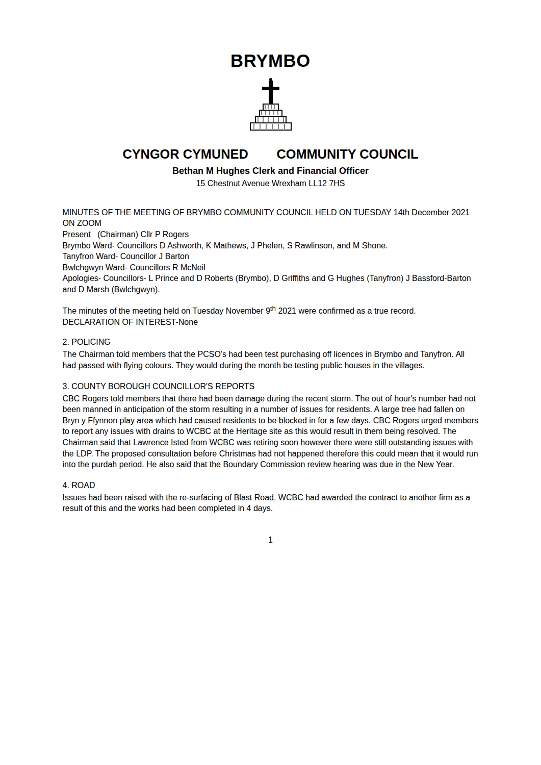BRYMBO
CYNGOR CYMUNED COMMUNITY COUNCIL
Bethan M Hughes Clerk and Financial Officer
15 Chestnut Avenue Wrexham LL12 7HS
MINUTES OF THE MEETING OF BRYMBO COMMUNITY COUNCIL HELD ON TUESDAY 14th December 2021 ON ZOOM
Present (Chairman) Cllr P Rogers
Brymbo Ward- Councillors D Ashworth, K Mathews, J Phelen, S Rawlinson, and M Shone.
Tanyfron Ward- Councillor J Barton
Bwlchgwyn Ward- Councillors R McNeil
Apologies- Councillors- L Prince and D Roberts (Brymbo), D Griffiths and G Hughes (Tanyfron) J Bassford-Barton and D Marsh (Bwlchgwyn).
The minutes of the meeting held on Tuesday November 9th 2021 were confirmed as a true record.
DECLARATION OF INTEREST-None
2. POLICING
The Chairman told members that the PCSO's had been test purchasing off licences in Brymbo and Tanyfron. All had passed with flying colours. They would during the month be testing public houses in the villages.
3. COUNTY BOROUGH COUNCILLOR'S REPORTS
CBC Rogers told members that there had been damage during the recent storm. The out of hour's number had not been manned in anticipation of the storm resulting in a number of issues for residents. A large tree had fallen on Bryn y Ffynnon play area which had caused residents to be blocked in for a few days. CBC Rogers urged members to report any issues with drains to WCBC at the Heritage site as this would result in them being resolved. The Chairman said that Lawrence Isted from WCBC was retiring soon however there were still outstanding issues with the LDP. The proposed consultation before Christmas had not happened therefore this could mean that it would run into the purdah period. He also said that the Boundary Commission review hearing was due in the New Year.
4. ROAD
Issues had been raised with the re-surfacing of Blast Road. WCBC had awarded the contract to another firm as a result of this and the works had been completed in 4 days.
1